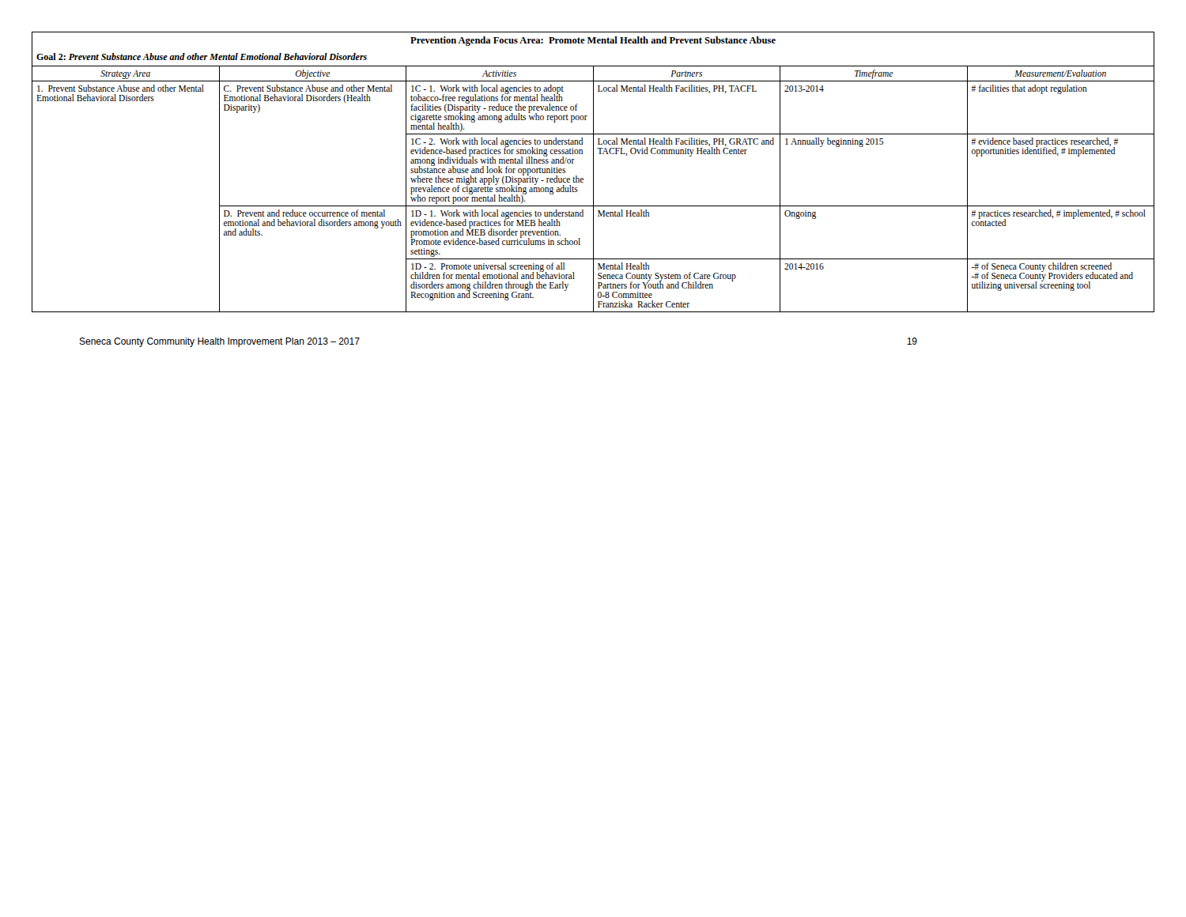| Prevention Agenda Focus Area: Promote Mental Health and Prevent Substance Abuse |
| Goal 2: Prevent Substance Abuse and other Mental Emotional Behavioral Disorders |
| Strategy Area | Objective | Activities | Partners | Timeframe | Measurement/Evaluation |
| 1. Prevent Substance Abuse and other Mental Emotional Behavioral Disorders | C. Prevent Substance Abuse and other Mental Emotional Behavioral Disorders (Health Disparity) | 1C - 1. Work with local agencies to adopt tobacco-free regulations for mental health facilities (Disparity - reduce the prevalence of cigarette smoking among adults who report poor mental health). | Local Mental Health Facilities, PH, TACFL | 2013-2014 | # facilities that adopt regulation |
| 1C - 2. Work with local agencies to understand evidence-based practices for smoking cessation among individuals with mental illness and/or substance abuse and look for opportunities where these might apply (Disparity - reduce the prevalence of cigarette smoking among adults who report poor mental health). | Local Mental Health Facilities, PH, GRATC and TACFL, Ovid Community Health Center | 1 Annually beginning 2015 | # evidence based practices researched, # opportunities identified, # implemented |
| D. Prevent and reduce occurrence of mental emotional and behavioral disorders among youth and adults. | 1D - 1. Work with local agencies to understand evidence-based practices for MEB health promotion and MEB disorder prevention. Promote evidence-based curriculums in school settings. | Mental Health | Ongoing | # practices researched, # implemented, # school contacted |
| 1D - 2. Promote universal screening of all children for mental emotional and behavioral disorders among children through the Early Recognition and Screening Grant. | Mental Health Seneca County System of Care Group Partners for Youth and Children 0-8 Committee Franziska Racker Center | 2014-2016 | -# of Seneca County children screened -# of Seneca County Providers educated and utilizing universal screening tool |
Seneca County Community Health Improvement Plan 2013 – 2017 19